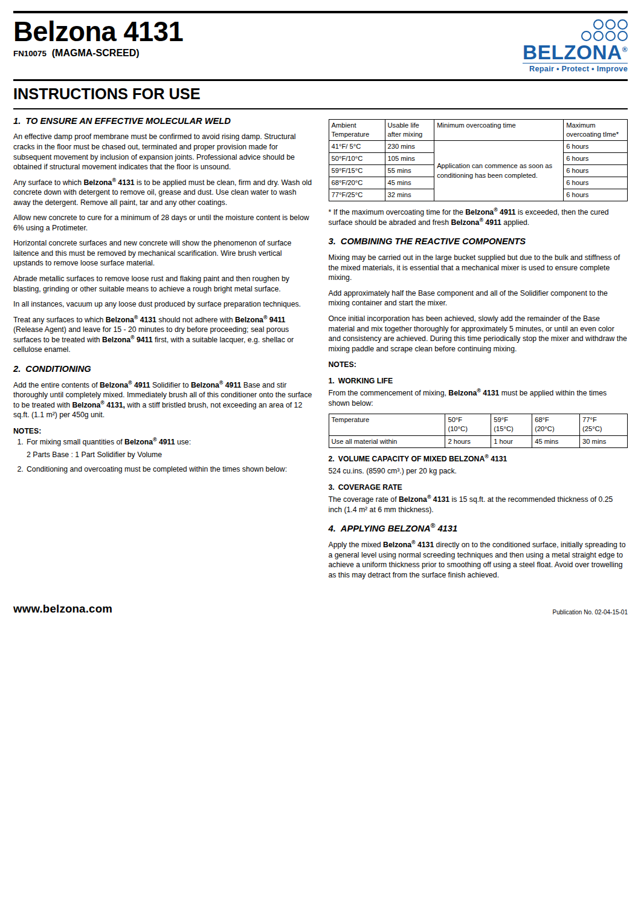Belzona 4131
FN10075 (MAGMA-SCREED)
BELZONA®
Repair • Protect • Improve
INSTRUCTIONS FOR USE
1. TO ENSURE AN EFFECTIVE MOLECULAR WELD
An effective damp proof membrane must be confirmed to avoid rising damp. Structural cracks in the floor must be chased out, terminated and proper provision made for subsequent movement by inclusion of expansion joints. Professional advice should be obtained if structural movement indicates that the floor is unsound.
Any surface to which Belzona® 4131 is to be applied must be clean, firm and dry. Wash old concrete down with detergent to remove oil, grease and dust. Use clean water to wash away the detergent. Remove all paint, tar and any other coatings.
Allow new concrete to cure for a minimum of 28 days or until the moisture content is below 6% using a Protimeter.
Horizontal concrete surfaces and new concrete will show the phenomenon of surface laitence and this must be removed by mechanical scarification. Wire brush vertical upstands to remove loose surface material.
Abrade metallic surfaces to remove loose rust and flaking paint and then roughen by blasting, grinding or other suitable means to achieve a rough bright metal surface.
In all instances, vacuum up any loose dust produced by surface preparation techniques.
Treat any surfaces to which Belzona® 4131 should not adhere with Belzona® 9411 (Release Agent) and leave for 15 - 20 minutes to dry before proceeding; seal porous surfaces to be treated with Belzona® 9411 first, with a suitable lacquer, e.g. shellac or cellulose enamel.
2. CONDITIONING
Add the entire contents of Belzona® 4911 Solidifier to Belzona® 4911 Base and stir thoroughly until completely mixed. Immediately brush all of this conditioner onto the surface to be treated with Belzona® 4131, with a stiff bristled brush, not exceeding an area of 12 sq.ft. (1.1 m²) per 450g unit.
NOTES:
For mixing small quantities of Belzona® 4911 use:
2 Parts Base : 1 Part Solidifier by Volume
Conditioning and overcoating must be completed within the times shown below:
| Ambient Temperature | Usable life after mixing | Minimum overcoating time | Maximum overcoating tIme* |
| --- | --- | --- | --- |
| 41°F/ 5°C | 230 mins | Application can commence as soon as conditioning has been completed. | 6 hours |
| 50°F/10°C | 105 mins | 6 hours |
| 59°F/15°C | 55 mins | 6 hours |
| 68°F/20°C | 45 mins | 6 hours |
| 77°F/25°C | 32 mins | 6 hours |
* If the maximum overcoating time for the Belzona® 4911 is exceeded, then the cured surface should be abraded and fresh Belzona® 4911 applied.
3. COMBINING THE REACTIVE COMPONENTS
Mixing may be carried out in the large bucket supplied but due to the bulk and stiffness of the mixed materials, it is essential that a mechanical mixer is used to ensure complete mixing.
Add approximately half the Base component and all of the Solidifier component to the mixing container and start the mixer.
Once initial incorporation has been achieved, slowly add the remainder of the Base material and mix together thoroughly for approximately 5 minutes, or until an even color and consistency are achieved. During this time periodically stop the mixer and withdraw the mixing paddle and scrape clean before continuing mixing.
NOTES:
1. WORKING LIFE
From the commencement of mixing, Belzona® 4131 must be applied within the times shown below:
| Temperature | 50°F (10°C) | 59°F (15°C) | 68°F (20°C) | 77°F (25°C) |
| --- | --- | --- | --- | --- |
| Use all material within | 2 hours | 1 hour | 45 mins | 30 mins |
2. VOLUME CAPACITY OF MIXED BELZONA® 4131
524 cu.ins. (8590 cm³.) per 20 kg pack.
3. COVERAGE RATE
The coverage rate of Belzona® 4131 is 15 sq.ft. at the recommended thickness of 0.25 inch (1.4 m² at 6 mm thickness).
4. APPLYING BELZONA® 4131
Apply the mixed Belzona® 4131 directly on to the conditioned surface, initially spreading to a general level using normal screeding techniques and then using a metal straight edge to achieve a uniform thickness prior to smoothing off using a steel float. Avoid over trowelling as this may detract from the surface finish achieved.
www.belzona.com
Publication No. 02-04-15-01